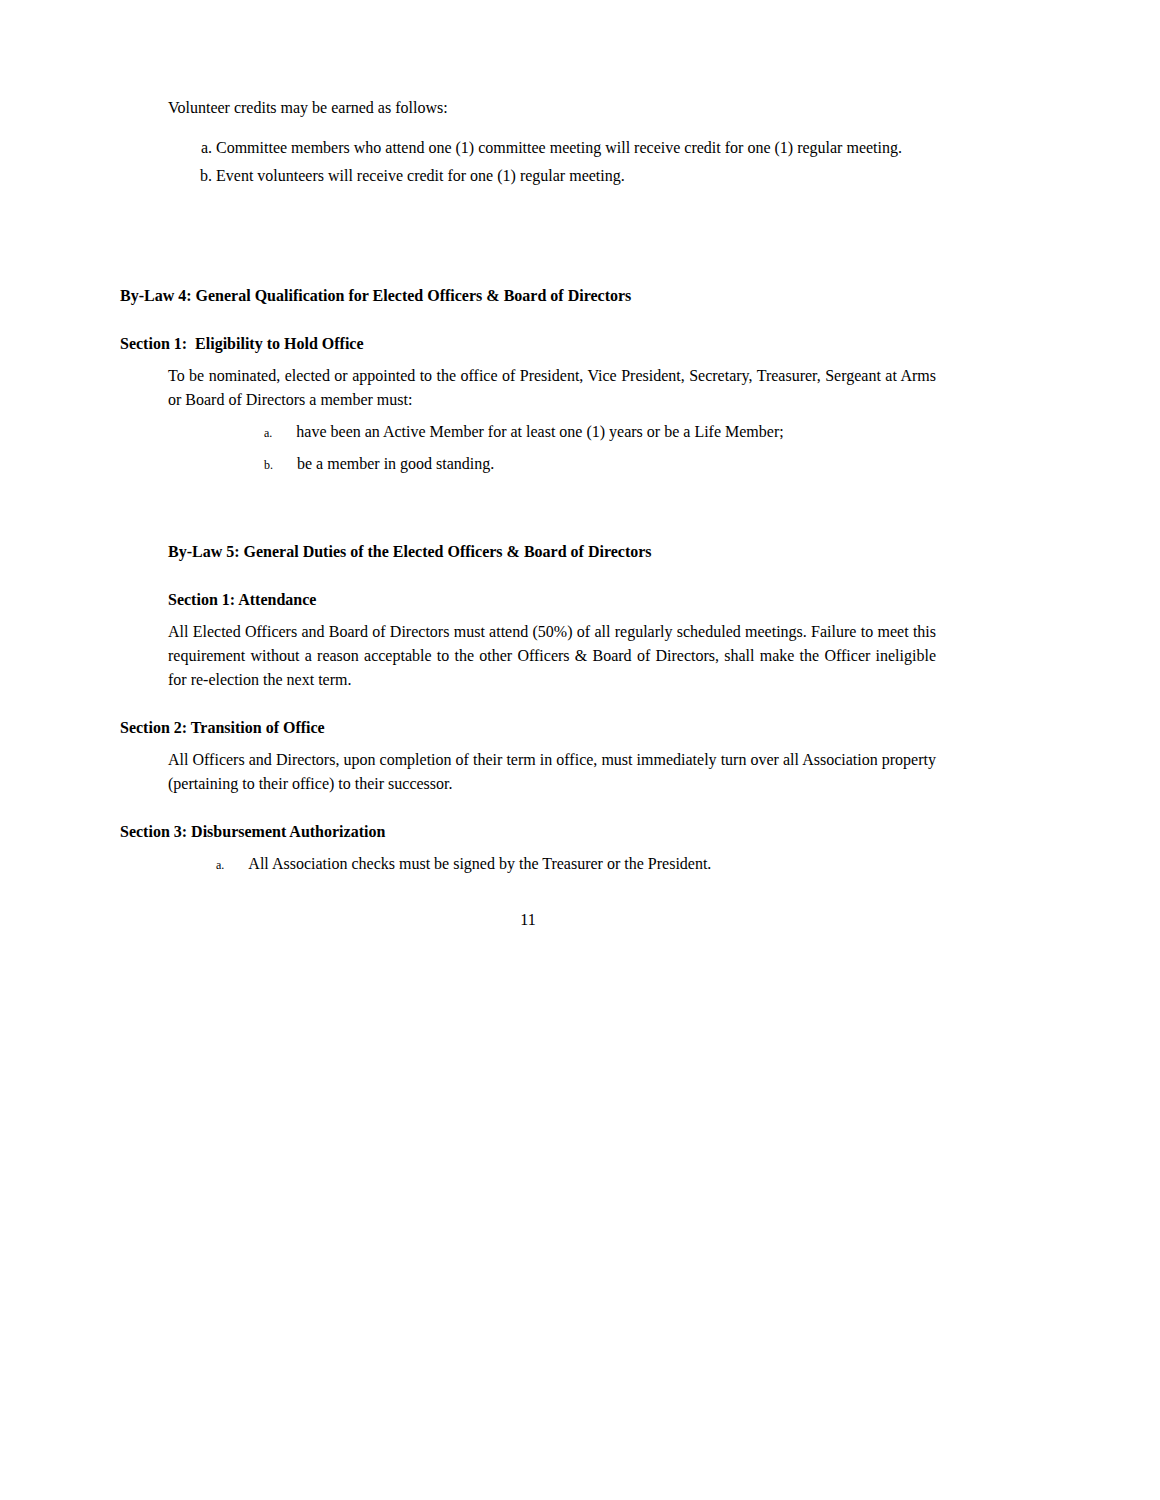Volunteer credits may be earned as follows:
Committee members who attend one (1) committee meeting will receive credit for one (1) regular meeting.
Event volunteers will receive credit for one (1) regular meeting.
By-Law 4: General Qualification for Elected Officers & Board of Directors
Section 1: Eligibility to Hold Office
To be nominated, elected or appointed to the office of President, Vice President, Secretary, Treasurer, Sergeant at Arms or Board of Directors a member must:
a. have been an Active Member for at least one (1) years or be a Life Member;
b. be a member in good standing.
By-Law 5: General Duties of the Elected Officers & Board of Directors
Section 1: Attendance
All Elected Officers and Board of Directors must attend (50%) of all regularly scheduled meetings. Failure to meet this requirement without a reason acceptable to the other Officers & Board of Directors, shall make the Officer ineligible for re-election the next term.
Section 2: Transition of Office
All Officers and Directors, upon completion of their term in office, must immediately turn over all Association property (pertaining to their office) to their successor.
Section 3: Disbursement Authorization
a. All Association checks must be signed by the Treasurer or the President.
11